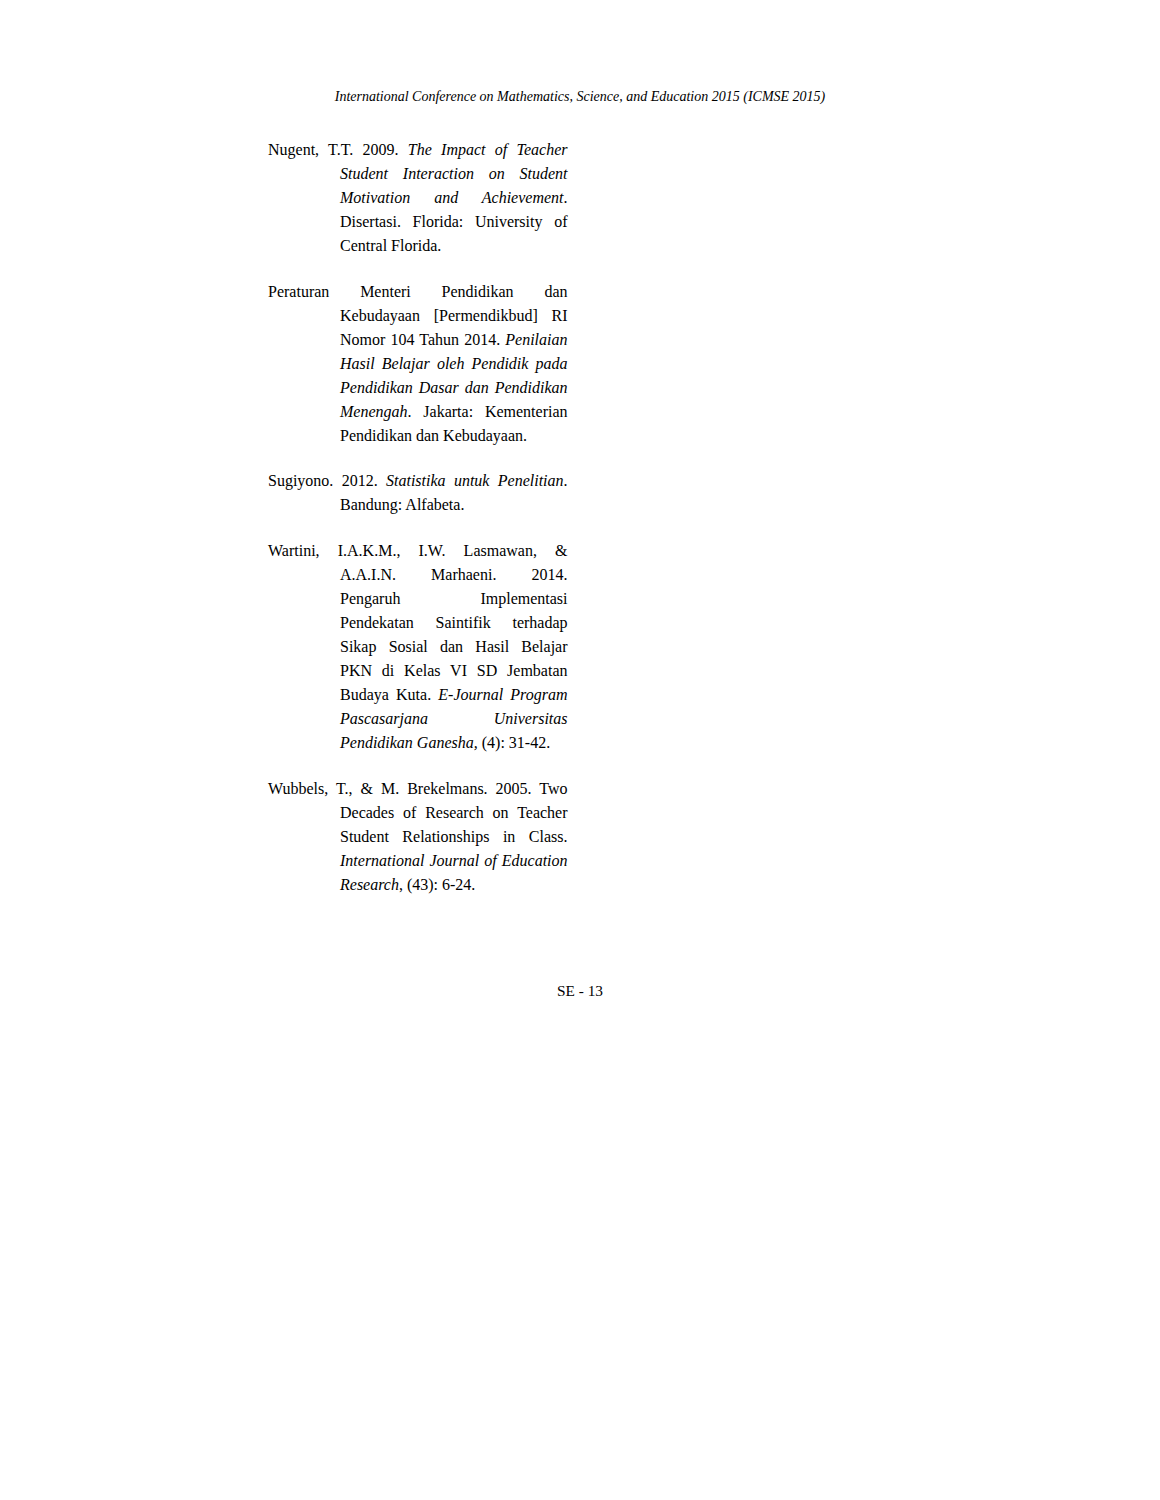International Conference on Mathematics, Science, and Education 2015 (ICMSE 2015)
Nugent, T.T. 2009. The Impact of Teacher Student Interaction on Student Motivation and Achievement. Disertasi. Florida: University of Central Florida.
Peraturan Menteri Pendidikan dan Kebudayaan [Permendikbud] RI Nomor 104 Tahun 2014. Penilaian Hasil Belajar oleh Pendidik pada Pendidikan Dasar dan Pendidikan Menengah. Jakarta: Kementerian Pendidikan dan Kebudayaan.
Sugiyono. 2012. Statistika untuk Penelitian. Bandung: Alfabeta.
Wartini, I.A.K.M., I.W. Lasmawan, & A.A.I.N. Marhaeni. 2014. Pengaruh Implementasi Pendekatan Saintifik terhadap Sikap Sosial dan Hasil Belajar PKN di Kelas VI SD Jembatan Budaya Kuta. E-Journal Program Pascasarjana Universitas Pendidikan Ganesha, (4): 31-42.
Wubbels, T., & M. Brekelmans. 2005. Two Decades of Research on Teacher Student Relationships in Class. International Journal of Education Research, (43): 6-24.
SE - 13